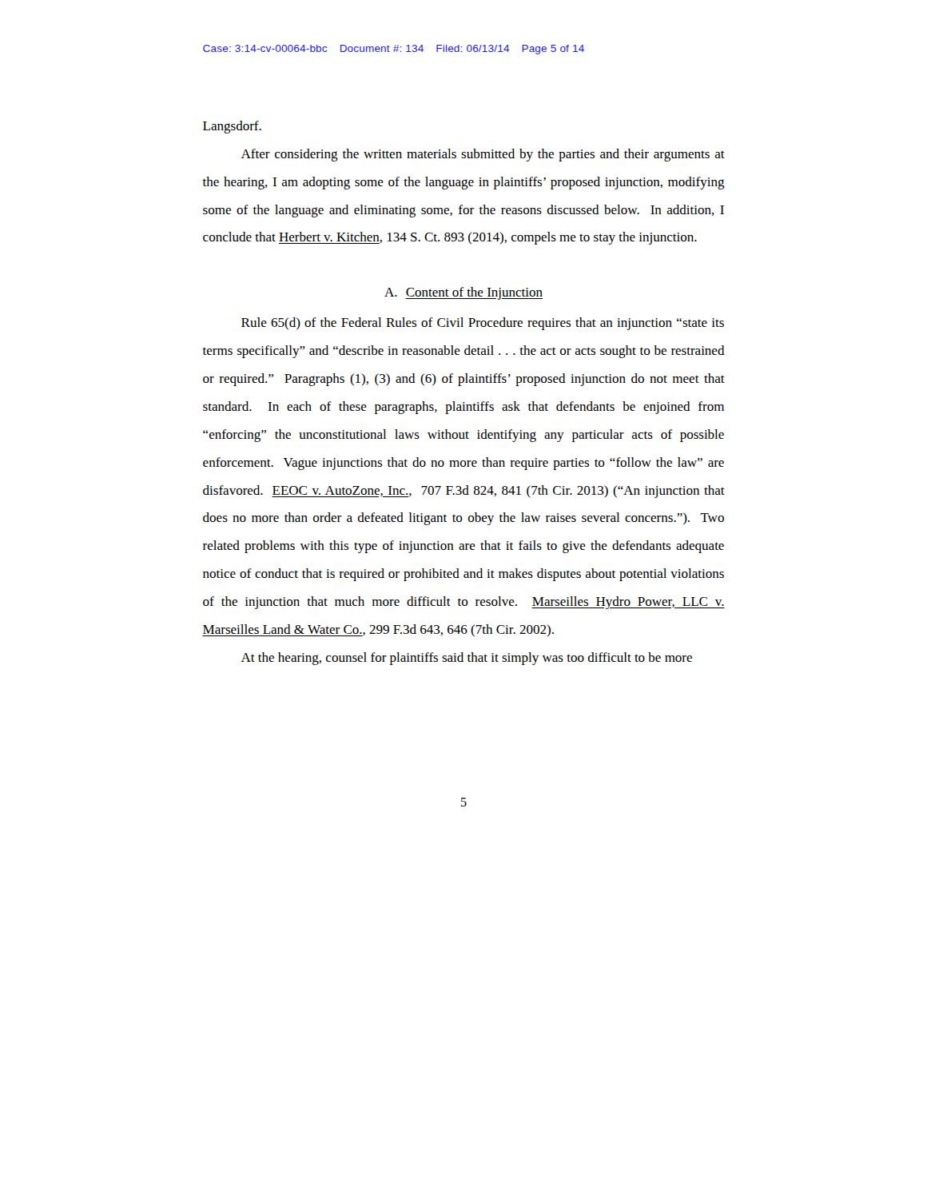Case: 3:14-cv-00064-bbc Document #: 134 Filed: 06/13/14 Page 5 of 14
Langsdorf.
After considering the written materials submitted by the parties and their arguments at the hearing, I am adopting some of the language in plaintiffs’ proposed injunction, modifying some of the language and eliminating some, for the reasons discussed below. In addition, I conclude that Herbert v. Kitchen, 134 S. Ct. 893 (2014), compels me to stay the injunction.
A. Content of the Injunction
Rule 65(d) of the Federal Rules of Civil Procedure requires that an injunction “state its terms specifically” and “describe in reasonable detail . . . the act or acts sought to be restrained or required.” Paragraphs (1), (3) and (6) of plaintiffs’ proposed injunction do not meet that standard. In each of these paragraphs, plaintiffs ask that defendants be enjoined from “enforcing” the unconstitutional laws without identifying any particular acts of possible enforcement. Vague injunctions that do no more than require parties to “follow the law” are disfavored. EEOC v. AutoZone, Inc., 707 F.3d 824, 841 (7th Cir. 2013) (“An injunction that does no more than order a defeated litigant to obey the law raises several concerns.”). Two related problems with this type of injunction are that it fails to give the defendants adequate notice of conduct that is required or prohibited and it makes disputes about potential violations of the injunction that much more difficult to resolve. Marseilles Hydro Power, LLC v. Marseilles Land & Water Co., 299 F.3d 643, 646 (7th Cir. 2002).
At the hearing, counsel for plaintiffs said that it simply was too difficult to be more
5